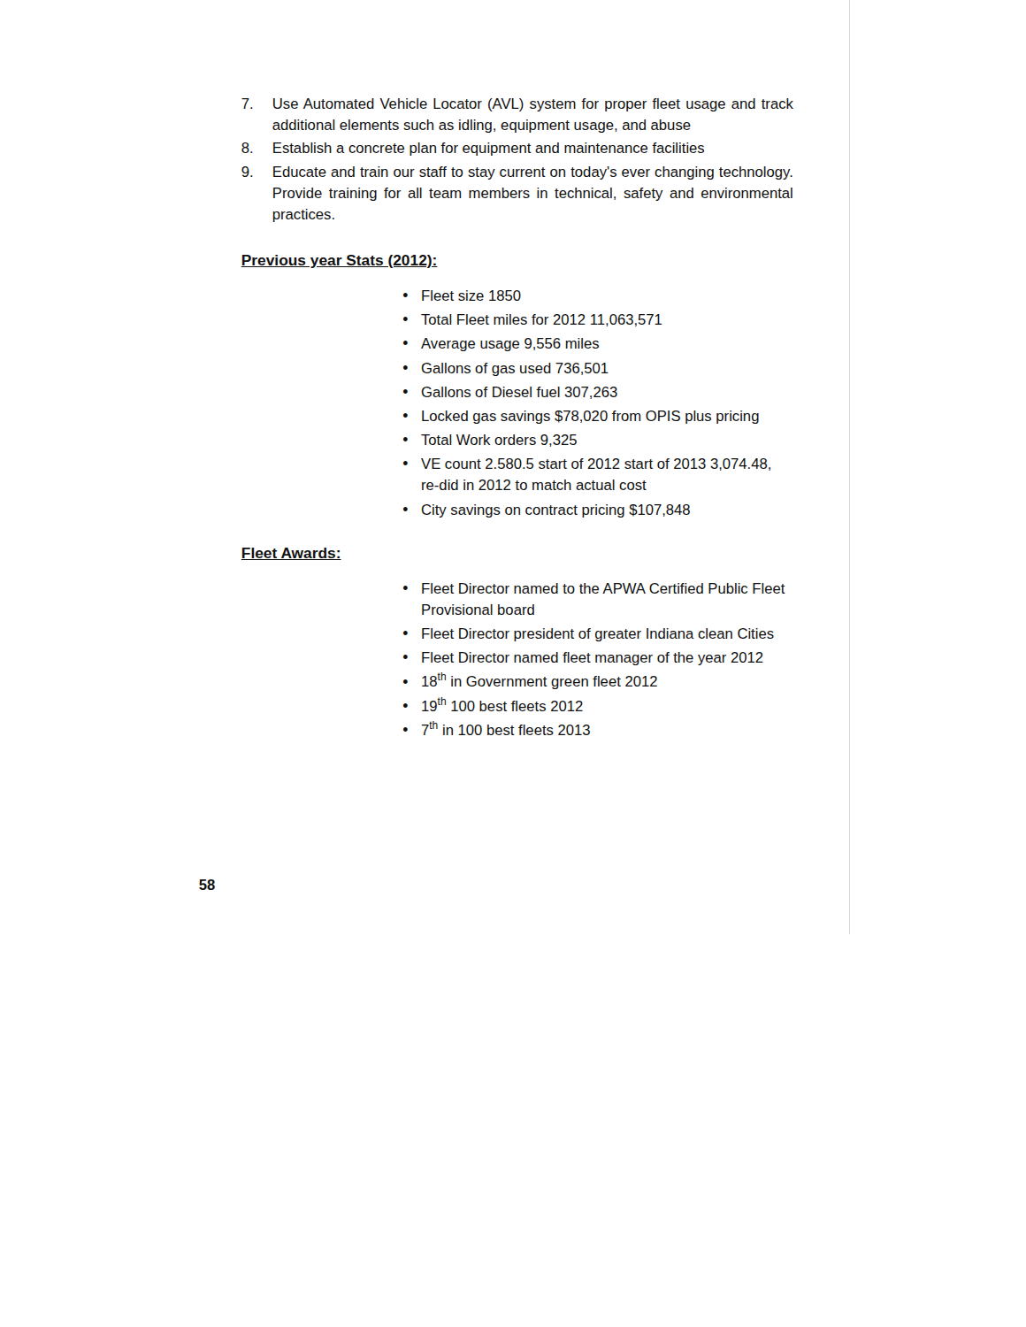7. Use Automated Vehicle Locator (AVL) system for proper fleet usage and track additional elements such as idling, equipment usage, and abuse
8. Establish a concrete plan for equipment and maintenance facilities
9. Educate and train our staff to stay current on today's ever changing technology. Provide training for all team members in technical, safety and environmental practices.
Previous year Stats (2012):
Fleet size 1850
Total Fleet miles for 2012 11,063,571
Average usage 9,556 miles
Gallons of gas used 736,501
Gallons of Diesel fuel 307,263
Locked gas savings $78,020 from OPIS plus pricing
Total Work orders 9,325
VE count 2.580.5 start of 2012 start of 2013 3,074.48, re-did in 2012 to match actual cost
City savings on contract pricing $107,848
Fleet Awards:
Fleet Director named to the APWA Certified Public Fleet Provisional board
Fleet Director president of greater Indiana clean Cities
Fleet Director named fleet manager of the year 2012
18th in Government green fleet 2012
19th 100 best fleets 2012
7th in 100 best fleets 2013
58